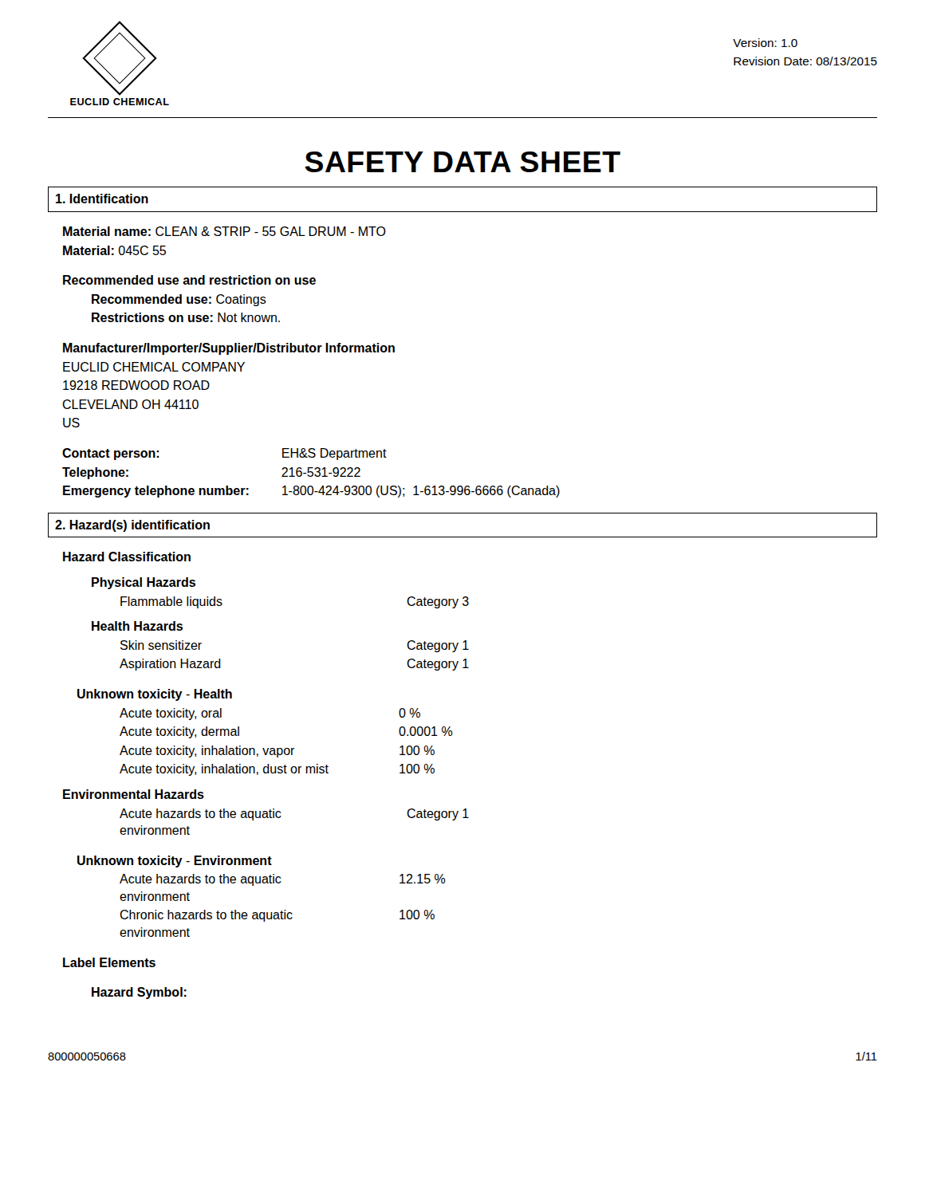EUCLID CHEMICAL
Version: 1.0
Revision Date: 08/13/2015
SAFETY DATA SHEET
1. Identification
Material name: CLEAN & STRIP - 55 GAL DRUM - MTO
Material: 045C 55
Recommended use and restriction on use
Recommended use: Coatings
Restrictions on use: Not known.
Manufacturer/Importer/Supplier/Distributor Information
EUCLID CHEMICAL COMPANY
19218 REDWOOD ROAD
CLEVELAND OH 44110
US
| Contact person: | EH&S Department |
| Telephone: | 216-531-9222 |
| Emergency telephone number: | 1-800-424-9300 (US); 1-613-996-6666 (Canada) |
2. Hazard(s) identification
Hazard Classification
Physical Hazards
| Flammable liquids | Category 3 |
Health Hazards
| Skin sensitizer | Category 1 |
| Aspiration Hazard | Category 1 |
Unknown toxicity - Health
| Acute toxicity, oral | 0 % |
| Acute toxicity, dermal | 0.0001 % |
| Acute toxicity, inhalation, vapor | 100 % |
| Acute toxicity, inhalation, dust or mist | 100 % |
Environmental Hazards
| Acute hazards to the aquatic environment | Category 1 |
Unknown toxicity - Environment
| Acute hazards to the aquatic environment | 12.15 % |
| Chronic hazards to the aquatic environment | 100 % |
Label Elements
Hazard Symbol:
800000050668
1/11